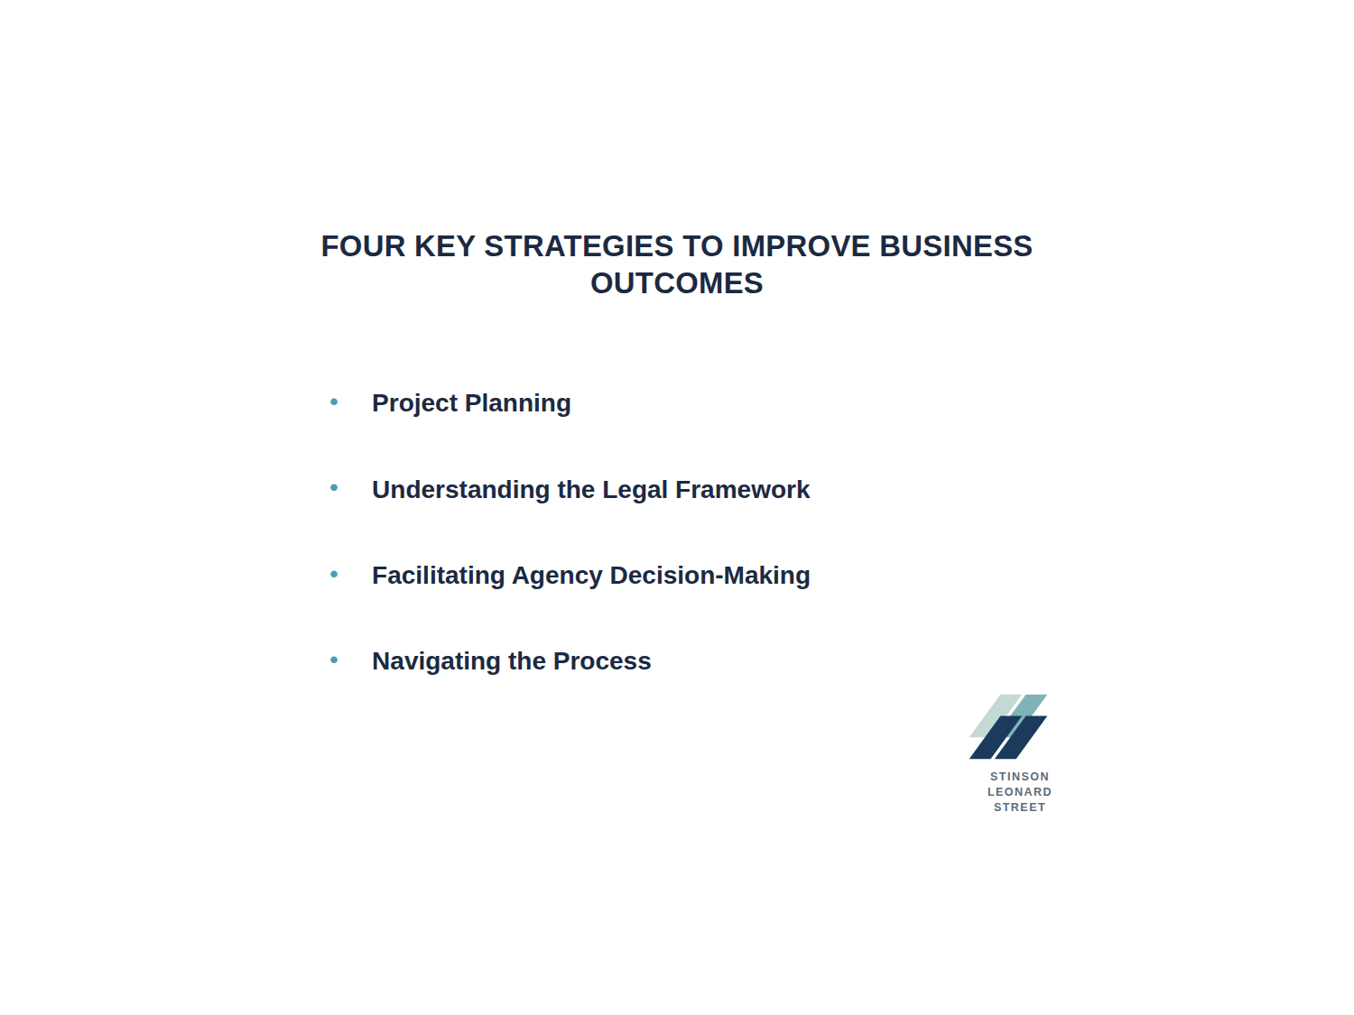Four Key Strategies to Improve Business Outcomes
Project Planning
Understanding the Legal Framework
Facilitating Agency Decision-Making
Navigating the Process
Stinson
Leonard
Street